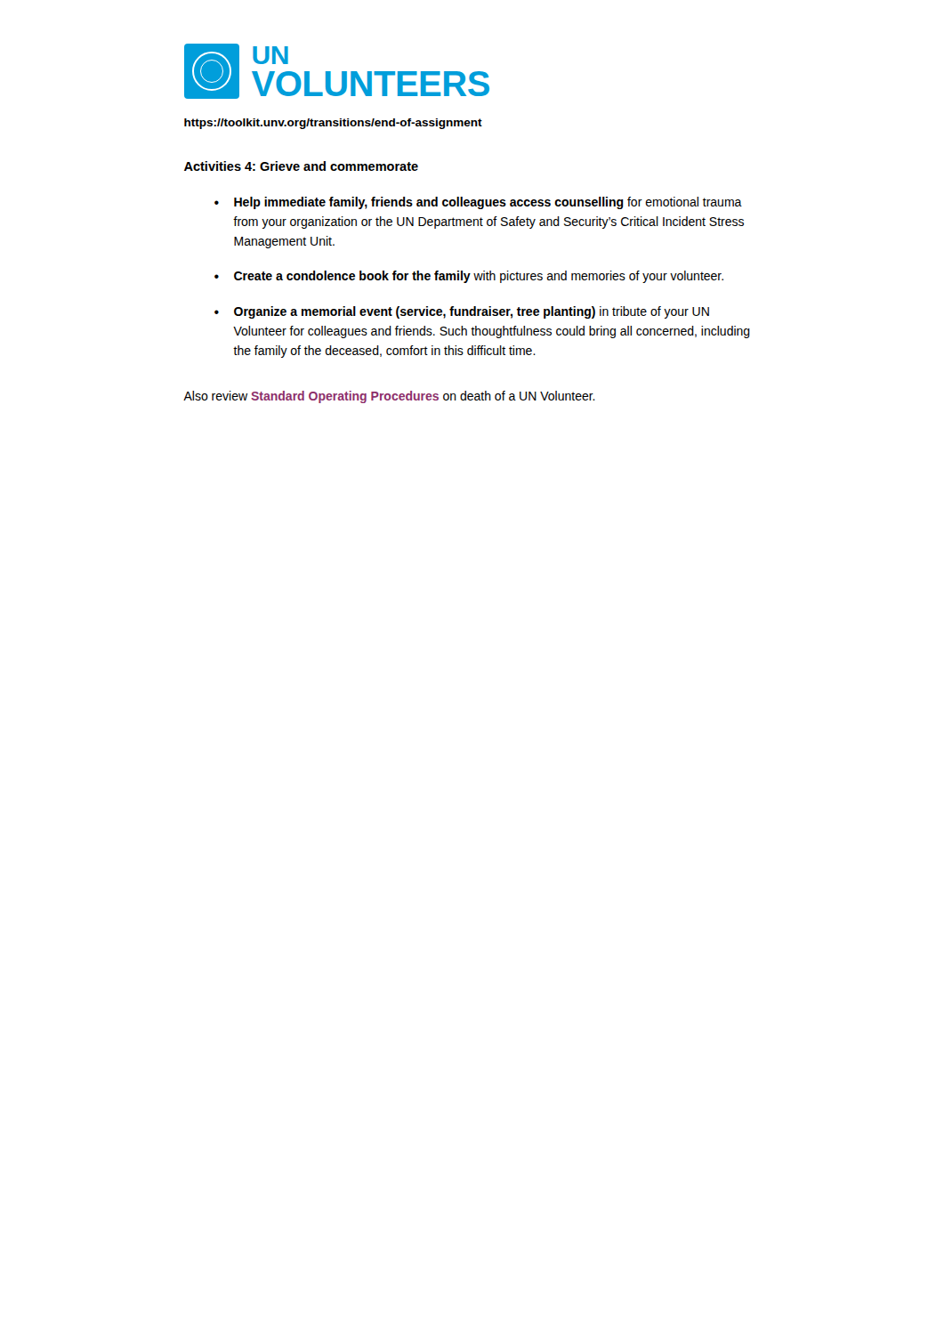UN VOLUNTEERS
https://toolkit.unv.org/transitions/end-of-assignment
Activities 4: Grieve and commemorate
Help immediate family, friends and colleagues access counselling for emotional trauma from your organization or the UN Department of Safety and Security’s Critical Incident Stress Management Unit.
Create a condolence book for the family with pictures and memories of your volunteer.
Organize a memorial event (service, fundraiser, tree planting) in tribute of your UN Volunteer for colleagues and friends. Such thoughtfulness could bring all concerned, including the family of the deceased, comfort in this difficult time.
Also review Standard Operating Procedures on death of a UN Volunteer.